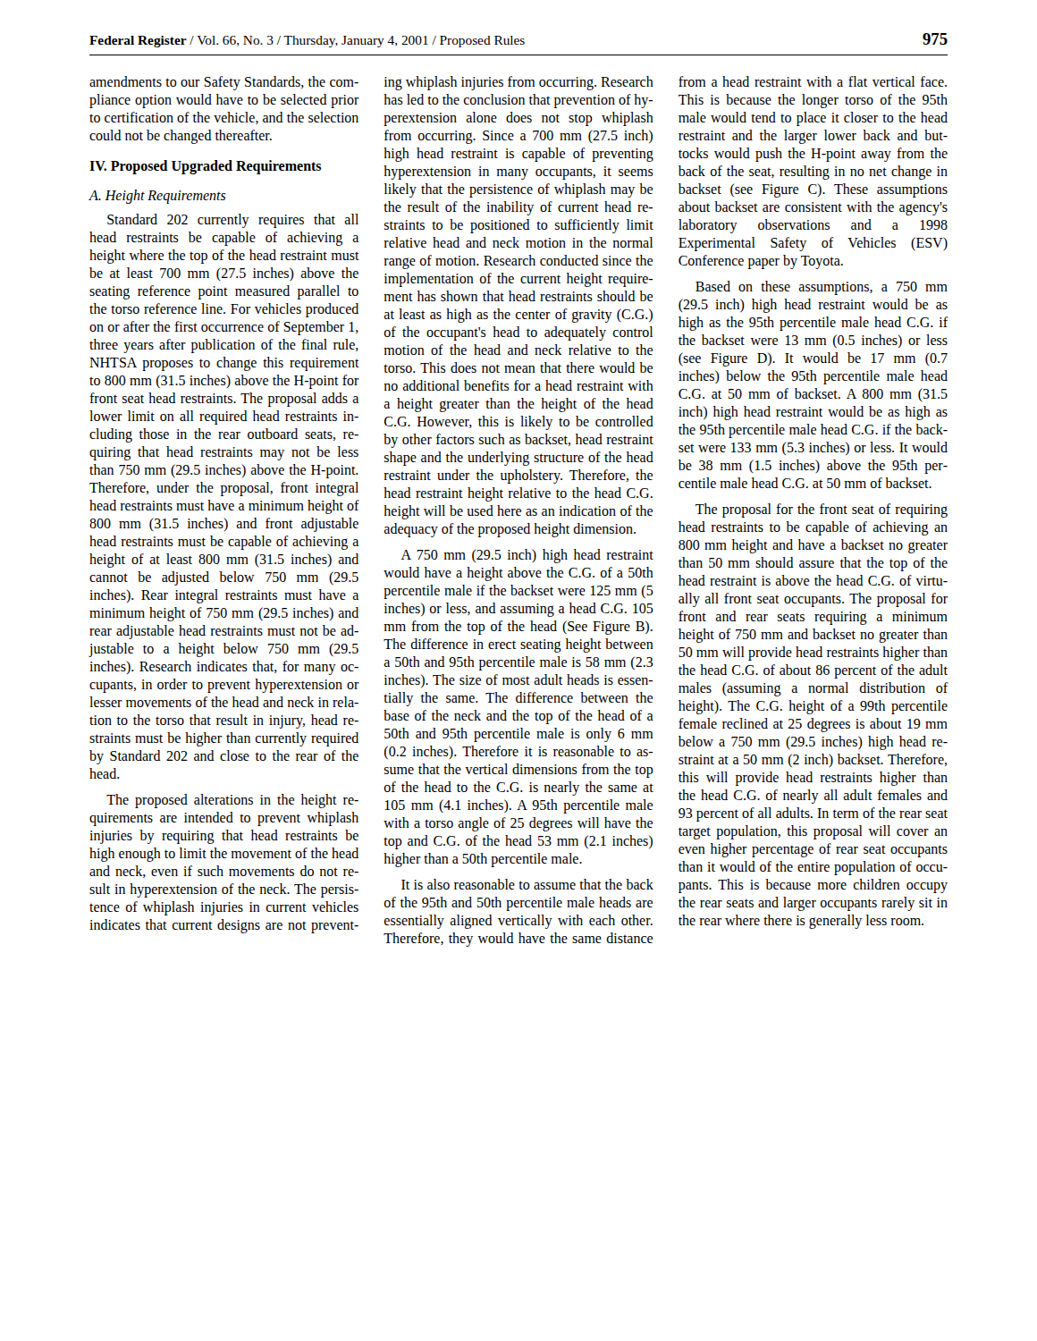Federal Register / Vol. 66, No. 3 / Thursday, January 4, 2001 / Proposed Rules
975
amendments to our Safety Standards, the compliance option would have to be selected prior to certification of the vehicle, and the selection could not be changed thereafter.
IV. Proposed Upgraded Requirements
A. Height Requirements
Standard 202 currently requires that all head restraints be capable of achieving a height where the top of the head restraint must be at least 700 mm (27.5 inches) above the seating reference point measured parallel to the torso reference line. For vehicles produced on or after the first occurrence of September 1, three years after publication of the final rule, NHTSA proposes to change this requirement to 800 mm (31.5 inches) above the H-point for front seat head restraints. The proposal adds a lower limit on all required head restraints including those in the rear outboard seats, requiring that head restraints may not be less than 750 mm (29.5 inches) above the H-point. Therefore, under the proposal, front integral head restraints must have a minimum height of 800 mm (31.5 inches) and front adjustable head restraints must be capable of achieving a height of at least 800 mm (31.5 inches) and cannot be adjusted below 750 mm (29.5 inches). Rear integral restraints must have a minimum height of 750 mm (29.5 inches) and rear adjustable head restraints must not be adjustable to a height below 750 mm (29.5 inches). Research indicates that, for many occupants, in order to prevent hyperextension or lesser movements of the head and neck in relation to the torso that result in injury, head restraints must be higher than currently required by Standard 202 and close to the rear of the head.
The proposed alterations in the height requirements are intended to prevent whiplash injuries by requiring that head restraints be high enough to limit the movement of the head and neck, even if such movements do not result in hyperextension of the neck. The persistence of whiplash injuries in current vehicles indicates that current designs are not preventing whiplash injuries from occurring. Research has led to the conclusion that prevention of hyperextension alone does not stop whiplash from occurring. Since a 700 mm (27.5 inch) high head restraint is capable of preventing hyperextension in many occupants, it seems likely that the persistence of whiplash may be the result of the inability of current head restraints to be positioned to sufficiently limit relative head and neck motion in the normal range of motion. Research conducted since the implementation of the current height requirement has shown that head restraints should be at least as high as the center of gravity (C.G.) of the occupant's head to adequately control motion of the head and neck relative to the torso. This does not mean that there would be no additional benefits for a head restraint with a height greater than the height of the head C.G. However, this is likely to be controlled by other factors such as backset, head restraint shape and the underlying structure of the head restraint under the upholstery. Therefore, the head restraint height relative to the head C.G. height will be used here as an indication of the adequacy of the proposed height dimension.
A 750 mm (29.5 inch) high head restraint would have a height above the C.G. of a 50th percentile male if the backset were 125 mm (5 inches) or less, and assuming a head C.G. 105 mm from the top of the head (See Figure B). The difference in erect seating height between a 50th and 95th percentile male is 58 mm (2.3 inches). The size of most adult heads is essentially the same. The difference between the base of the neck and the top of the head of a 50th and 95th percentile male is only 6 mm (0.2 inches). Therefore it is reasonable to assume that the vertical dimensions from the top of the head to the C.G. is nearly the same at 105 mm (4.1 inches). A 95th percentile male with a torso angle of 25 degrees will have the top and C.G. of the head 53 mm (2.1 inches) higher than a 50th percentile male.
It is also reasonable to assume that the back of the 95th and 50th percentile male heads are essentially aligned vertically with each other. Therefore, they would have the same distance from a head restraint with a flat vertical face. This is because the longer torso of the 95th male would tend to place it closer to the head restraint and the larger lower back and buttocks would push the H-point away from the back of the seat, resulting in no net change in backset (see Figure C). These assumptions about backset are consistent with the agency's laboratory observations and a 1998 Experimental Safety of Vehicles (ESV) Conference paper by Toyota.
Based on these assumptions, a 750 mm (29.5 inch) high head restraint would be as high as the 95th percentile male head C.G. if the backset were 13 mm (0.5 inches) or less (see Figure D). It would be 17 mm (0.7 inches) below the 95th percentile male head C.G. at 50 mm of backset. A 800 mm (31.5 inch) high head restraint would be as high as the 95th percentile male head C.G. if the backset were 133 mm (5.3 inches) or less. It would be 38 mm (1.5 inches) above the 95th percentile male head C.G. at 50 mm of backset.
The proposal for the front seat of requiring head restraints to be capable of achieving an 800 mm height and have a backset no greater than 50 mm should assure that the top of the head restraint is above the head C.G. of virtually all front seat occupants. The proposal for front and rear seats requiring a minimum height of 750 mm and backset no greater than 50 mm will provide head restraints higher than the head C.G. of about 86 percent of the adult males (assuming a normal distribution of height). The C.G. height of a 99th percentile female reclined at 25 degrees is about 19 mm below a 750 mm (29.5 inches) high head restraint at a 50 mm (2 inch) backset. Therefore, this will provide head restraints higher than the head C.G. of nearly all adult females and 93 percent of all adults. In term of the rear seat target population, this proposal will cover an even higher percentage of rear seat occupants than it would of the entire population of occupants. This is because more children occupy the rear seats and larger occupants rarely sit in the rear where there is generally less room.